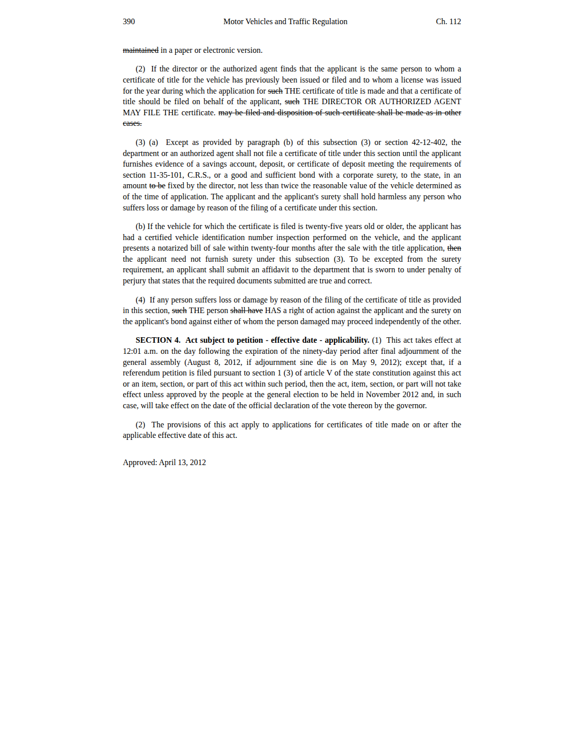390 Motor Vehicles and Traffic Regulation Ch. 112
maintained in a paper or electronic version.
(2) If the director or the authorized agent finds that the applicant is the same person to whom a certificate of title for the vehicle has previously been issued or filed and to whom a license was issued for the year during which the application for such THE certificate of title is made and that a certificate of title should be filed on behalf of the applicant, such THE DIRECTOR OR AUTHORIZED AGENT MAY FILE THE certificate. may be filed and disposition of such certificate shall be made as in other cases.
(3) (a) Except as provided by paragraph (b) of this subsection (3) or section 42-12-402, the department or an authorized agent shall not file a certificate of title under this section until the applicant furnishes evidence of a savings account, deposit, or certificate of deposit meeting the requirements of section 11-35-101, C.R.S., or a good and sufficient bond with a corporate surety, to the state, in an amount to be fixed by the director, not less than twice the reasonable value of the vehicle determined as of the time of application. The applicant and the applicant's surety shall hold harmless any person who suffers loss or damage by reason of the filing of a certificate under this section.
(b) If the vehicle for which the certificate is filed is twenty-five years old or older, the applicant has had a certified vehicle identification number inspection performed on the vehicle, and the applicant presents a notarized bill of sale within twenty-four months after the sale with the title application, then the applicant need not furnish surety under this subsection (3). To be excepted from the surety requirement, an applicant shall submit an affidavit to the department that is sworn to under penalty of perjury that states that the required documents submitted are true and correct.
(4) If any person suffers loss or damage by reason of the filing of the certificate of title as provided in this section, such THE person shall have HAS a right of action against the applicant and the surety on the applicant's bond against either of whom the person damaged may proceed independently of the other.
SECTION 4. Act subject to petition - effective date - applicability. (1) This act takes effect at 12:01 a.m. on the day following the expiration of the ninety-day period after final adjournment of the general assembly (August 8, 2012, if adjournment sine die is on May 9, 2012); except that, if a referendum petition is filed pursuant to section 1 (3) of article V of the state constitution against this act or an item, section, or part of this act within such period, then the act, item, section, or part will not take effect unless approved by the people at the general election to be held in November 2012 and, in such case, will take effect on the date of the official declaration of the vote thereon by the governor.
(2) The provisions of this act apply to applications for certificates of title made on or after the applicable effective date of this act.
Approved: April 13, 2012